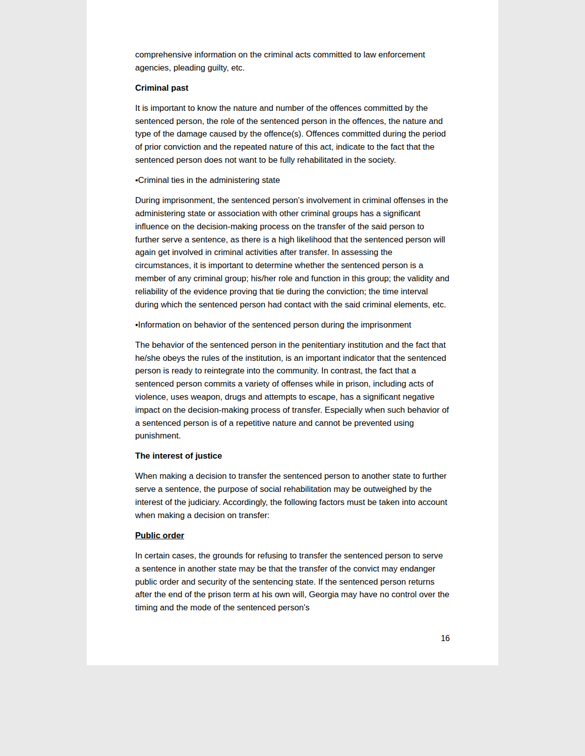comprehensive information on the criminal acts committed to law enforcement agencies, pleading guilty, etc.
Criminal past
It is important to know the nature and number of the offences committed by the sentenced person, the role of the sentenced person in the offences, the nature and type of the damage caused by the offence(s). Offences committed during the period of prior conviction and the repeated nature of this act, indicate to the fact that the sentenced person does not want to be fully rehabilitated in the society.
•Criminal ties in the administering state
During imprisonment, the sentenced person's involvement in criminal offenses in the administering state or association with other criminal groups has a significant influence on the decision-making process on the transfer of the said person to further serve a sentence, as there is a high likelihood that the sentenced person will again get involved in criminal activities after transfer. In assessing the circumstances, it is important to determine whether the sentenced person is a member of any criminal group; his/her role and function in this group; the validity and reliability of the evidence proving that tie during the conviction; the time interval during which the sentenced person had contact with the said criminal elements, etc.
•Information on behavior of the sentenced person during the imprisonment
The behavior of the sentenced person in the penitentiary institution and the fact that he/she obeys the rules of the institution, is an important indicator that the sentenced person is ready to reintegrate into the community. In contrast, the fact that a sentenced person commits a variety of offenses while in prison, including acts of violence, uses weapon, drugs and attempts to escape, has a significant negative impact on the decision-making process of transfer. Especially when such behavior of a sentenced person is of a repetitive nature and cannot be prevented using punishment.
The interest of justice
When making a decision to transfer the sentenced person to another state to further serve a sentence, the purpose of social rehabilitation may be outweighed by the interest of the judiciary. Accordingly, the following factors must be taken into account when making a decision on transfer:
Public order
In certain cases, the grounds for refusing to transfer the sentenced person to serve a sentence in another state may be that the transfer of the convict may endanger public order and security of the sentencing state. If the sentenced person returns after the end of the prison term at his own will, Georgia may have no control over the timing and the mode of the sentenced person's
16